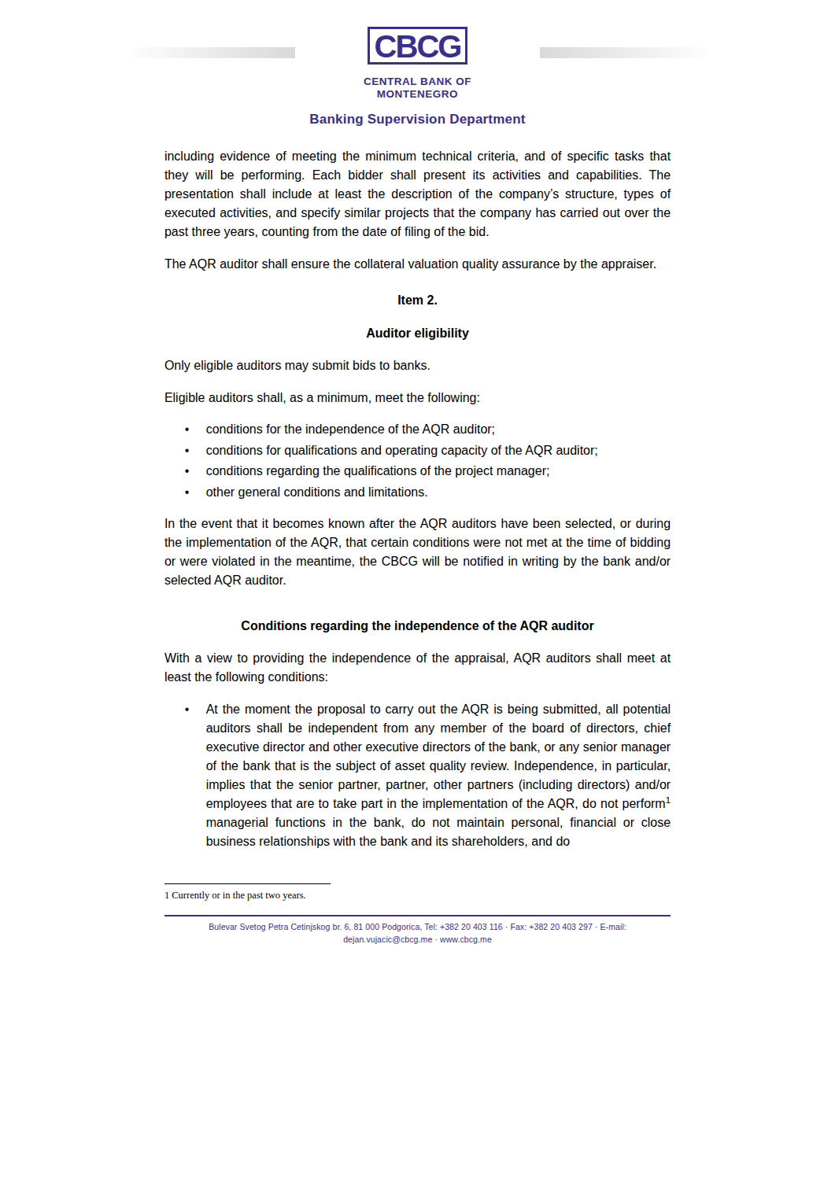CBCG
CENTRAL BANK OF
MONTENEGRO
Banking Supervision Department
including evidence of meeting the minimum technical criteria, and of specific tasks that they will be performing. Each bidder shall present its activities and capabilities. The presentation shall include at least the description of the company’s structure, types of executed activities, and specify similar projects that the company has carried out over the past three years, counting from the date of filing of the bid.
The AQR auditor shall ensure the collateral valuation quality assurance by the appraiser.
Item 2.
Auditor eligibility
Only eligible auditors may submit bids to banks.
Eligible auditors shall, as a minimum, meet the following:
conditions for the independence of the AQR auditor;
conditions for qualifications and operating capacity of the AQR auditor;
conditions regarding the qualifications of the project manager;
other general conditions and limitations.
In the event that it becomes known after the AQR auditors have been selected, or during the implementation of the AQR, that certain conditions were not met at the time of bidding or were violated in the meantime, the CBCG will be notified in writing by the bank and/or selected AQR auditor.
Conditions regarding the independence of the AQR auditor
With a view to providing the independence of the appraisal, AQR auditors shall meet at least the following conditions:
At the moment the proposal to carry out the AQR is being submitted, all potential auditors shall be independent from any member of the board of directors, chief executive director and other executive directors of the bank, or any senior manager of the bank that is the subject of asset quality review. Independence, in particular, implies that the senior partner, partner, other partners (including directors) and/or employees that are to take part in the implementation of the AQR, do not perform1 managerial functions in the bank, do not maintain personal, financial or close business relationships with the bank and its shareholders, and do
1 Currently or in the past two years.
Bulevar Svetog Petra Cetinjskog br. 6, 81 000 Podgorica, Tel: +382 20 403 116 · Fax: +382 20 403 297 · E-mail: dejan.vujacic@cbcg.me · www.cbcg.me